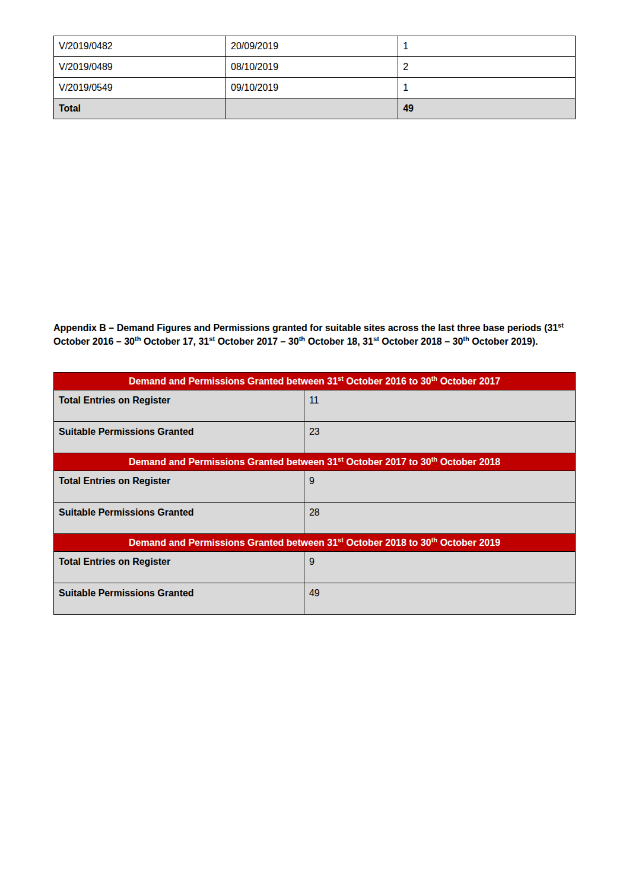| V/2019/0482 | 20/09/2019 | 1 |
| V/2019/0489 | 08/10/2019 | 2 |
| V/2019/0549 | 09/10/2019 | 1 |
| Total | | 49 |
Appendix B – Demand Figures and Permissions granted for suitable sites across the last three base periods (31st October 2016 – 30th October 17, 31st October 2017 – 30th October 18, 31st October 2018 – 30th October 2019).
| Demand and Permissions Granted between 31 st October 2016 to 30 th October 2017 |
| Total Entries on Register | 11 |
| Suitable Permissions Granted | 23 |
| Demand and Permissions Granted between 31 st October 2017 to 30 th October 2018 |
| Total Entries on Register | 9 |
| Suitable Permissions Granted | 28 |
| Demand and Permissions Granted between 31 st October 2018 to 30 th October 2019 |
| Total Entries on Register | 9 |
| Suitable Permissions Granted | 49 |